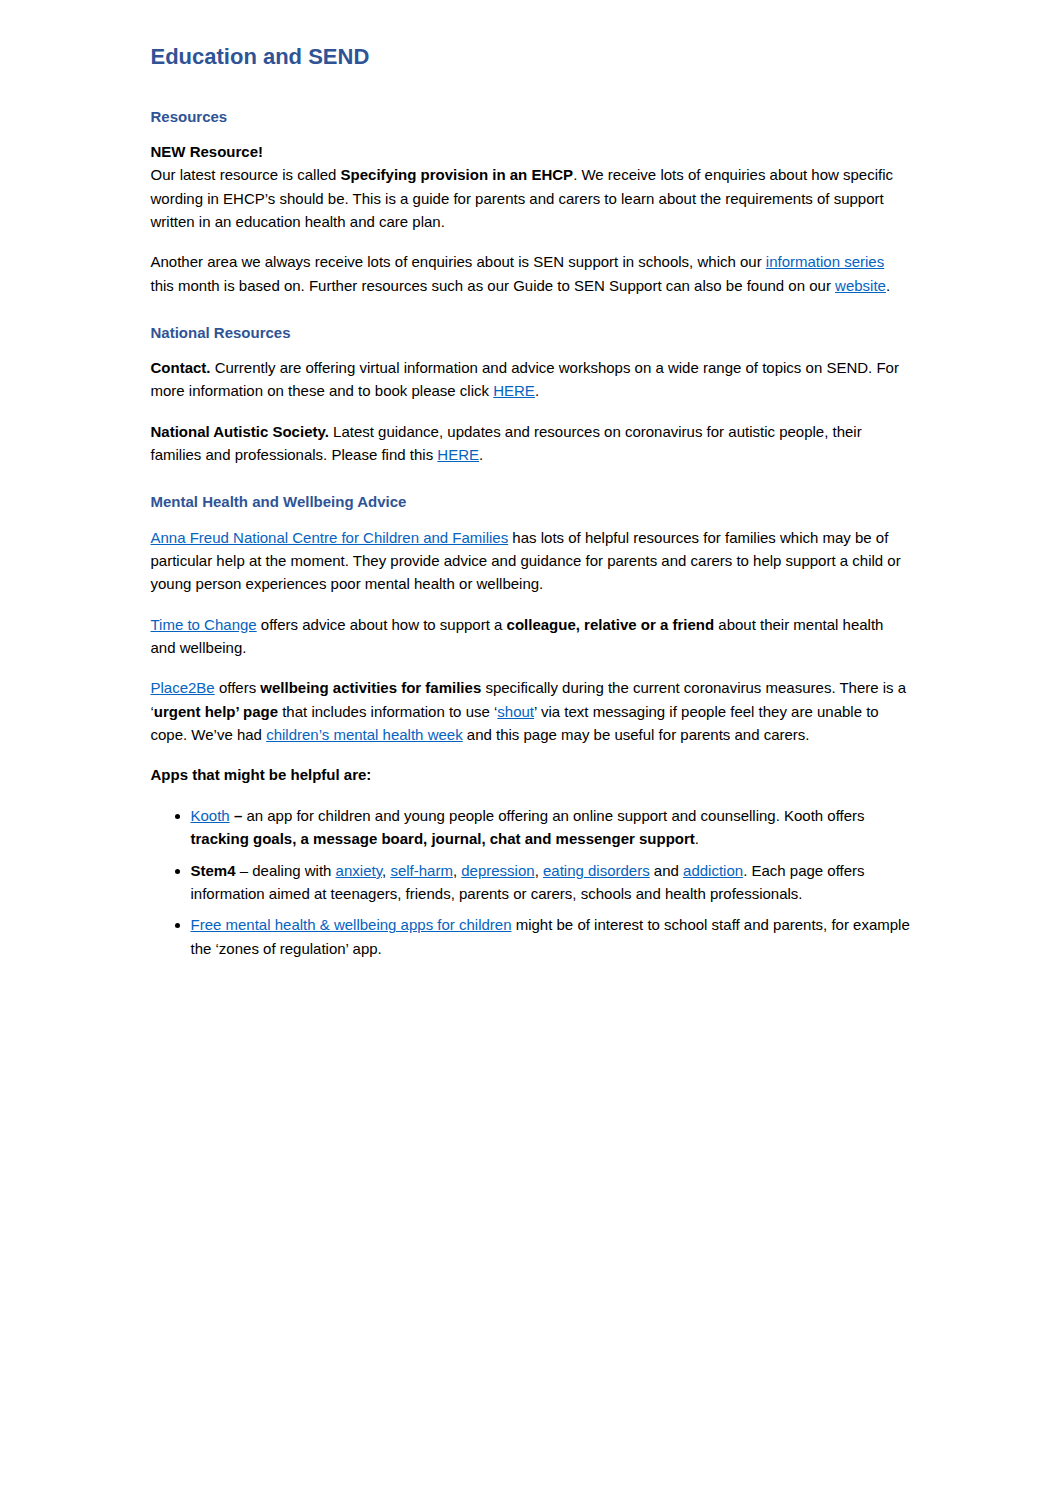Education and SEND
Resources
NEW Resource!
Our latest resource is called Specifying provision in an EHCP. We receive lots of enquiries about how specific wording in EHCP’s should be. This is a guide for parents and carers to learn about the requirements of support written in an education health and care plan.
Another area we always receive lots of enquiries about is SEN support in schools, which our information series this month is based on. Further resources such as our Guide to SEN Support can also be found on our website.
National Resources
Contact. Currently are offering virtual information and advice workshops on a wide range of topics on SEND. For more information on these and to book please click HERE.
National Autistic Society. Latest guidance, updates and resources on coronavirus for autistic people, their families and professionals. Please find this HERE.
Mental Health and Wellbeing Advice
Anna Freud National Centre for Children and Families has lots of helpful resources for families which may be of particular help at the moment. They provide advice and guidance for parents and carers to help support a child or young person experiences poor mental health or wellbeing.
Time to Change offers advice about how to support a colleague, relative or a friend about their mental health and wellbeing.
Place2Be offers wellbeing activities for families specifically during the current coronavirus measures. There is a ‘urgent help’ page that includes information to use ‘shout’ via text messaging if people feel they are unable to cope. We’ve had children’s mental health week and this page may be useful for parents and carers.
Apps that might be helpful are:
Kooth – an app for children and young people offering an online support and counselling. Kooth offers tracking goals, a message board, journal, chat and messenger support.
Stem4 – dealing with anxiety, self-harm, depression, eating disorders and addiction. Each page offers information aimed at teenagers, friends, parents or carers, schools and health professionals.
Free mental health & wellbeing apps for children might be of interest to school staff and parents, for example the ‘zones of regulation’ app.